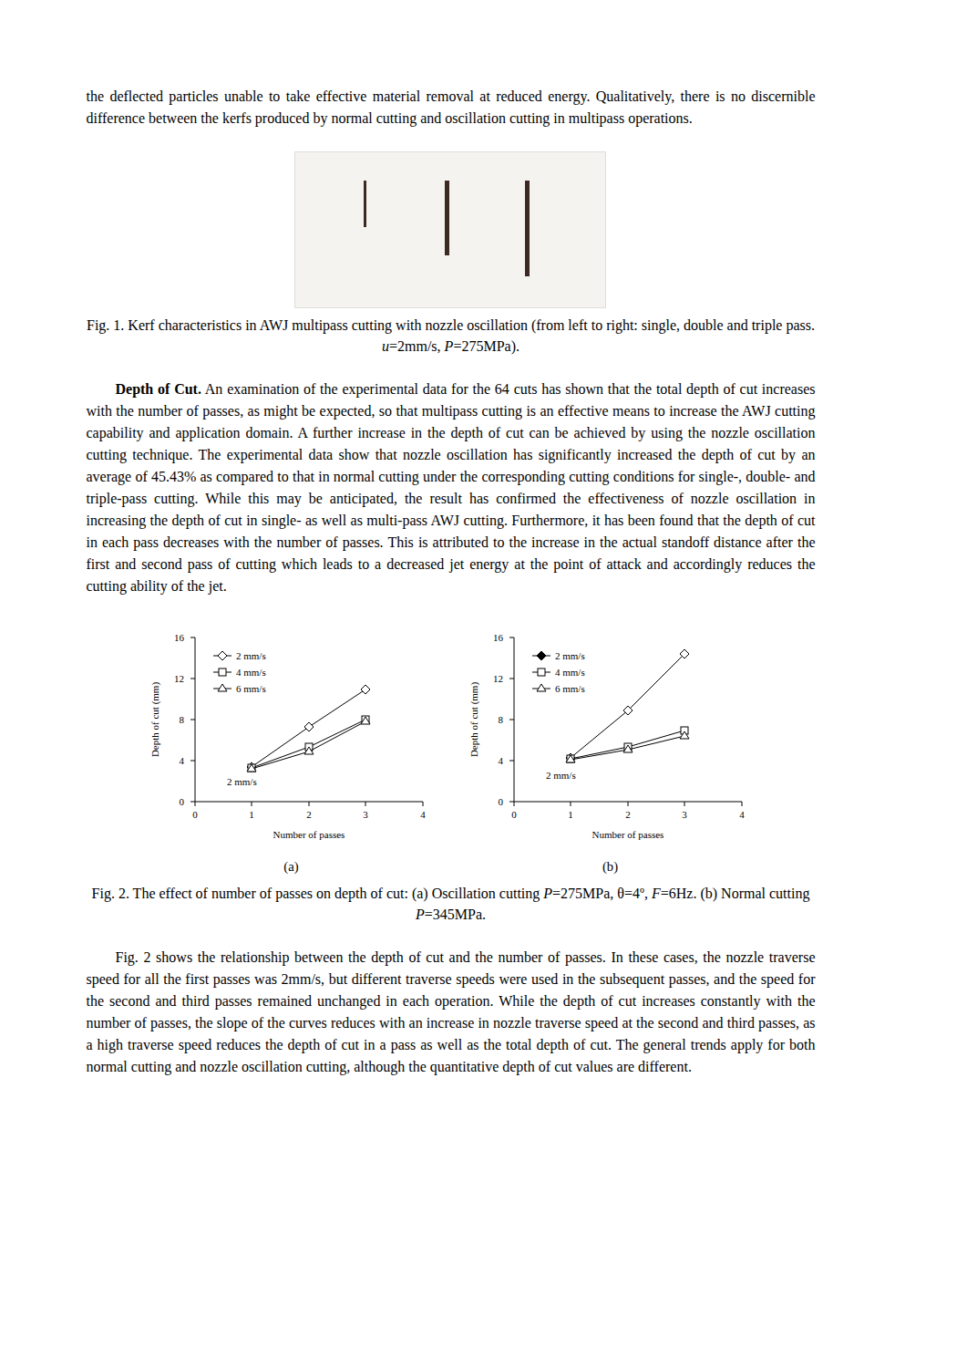the deflected particles unable to take effective material removal at reduced energy. Qualitatively, there is no discernible difference between the kerfs produced by normal cutting and oscillation cutting in multipass operations.
Fig. 1. Kerf characteristics in AWJ multipass cutting with nozzle oscillation (from left to right: single, double and triple pass. u=2mm/s, P=275MPa).
Depth of Cut. An examination of the experimental data for the 64 cuts has shown that the total depth of cut increases with the number of passes, as might be expected, so that multipass cutting is an effective means to increase the AWJ cutting capability and application domain. A further increase in the depth of cut can be achieved by using the nozzle oscillation cutting technique. The experimental data show that nozzle oscillation has significantly increased the depth of cut by an average of 45.43% as compared to that in normal cutting under the corresponding cutting conditions for single-, double- and triple-pass cutting. While this may be anticipated, the result has confirmed the effectiveness of nozzle oscillation in increasing the depth of cut in single- as well as multi-pass AWJ cutting. Furthermore, it has been found that the depth of cut in each pass decreases with the number of passes. This is attributed to the increase in the actual standoff distance after the first and second pass of cutting which leads to a decreased jet energy at the point of attack and accordingly reduces the cutting ability of the jet.
0 4 8 12 16 0 1 2 3 4 Depth of cut (mm) Number of passes 2 mm/s 4 mm/s 6 mm/s 2 mm/s
(a)
0 4 8 12 16 0 1 2 3 4 Depth of cut (mm) Number of passes 2 mm/s 4 mm/s 6 mm/s 2 mm/s
(b)
Fig. 2. The effect of number of passes on depth of cut: (a) Oscillation cutting P=275MPa, θ=4º, F=6Hz. (b) Normal cutting P=345MPa.
Fig. 2 shows the relationship between the depth of cut and the number of passes. In these cases, the nozzle traverse speed for all the first passes was 2mm/s, but different traverse speeds were used in the subsequent passes, and the speed for the second and third passes remained unchanged in each operation. While the depth of cut increases constantly with the number of passes, the slope of the curves reduces with an increase in nozzle traverse speed at the second and third passes, as a high traverse speed reduces the depth of cut in a pass as well as the total depth of cut. The general trends apply for both normal cutting and nozzle oscillation cutting, although the quantitative depth of cut values are different.